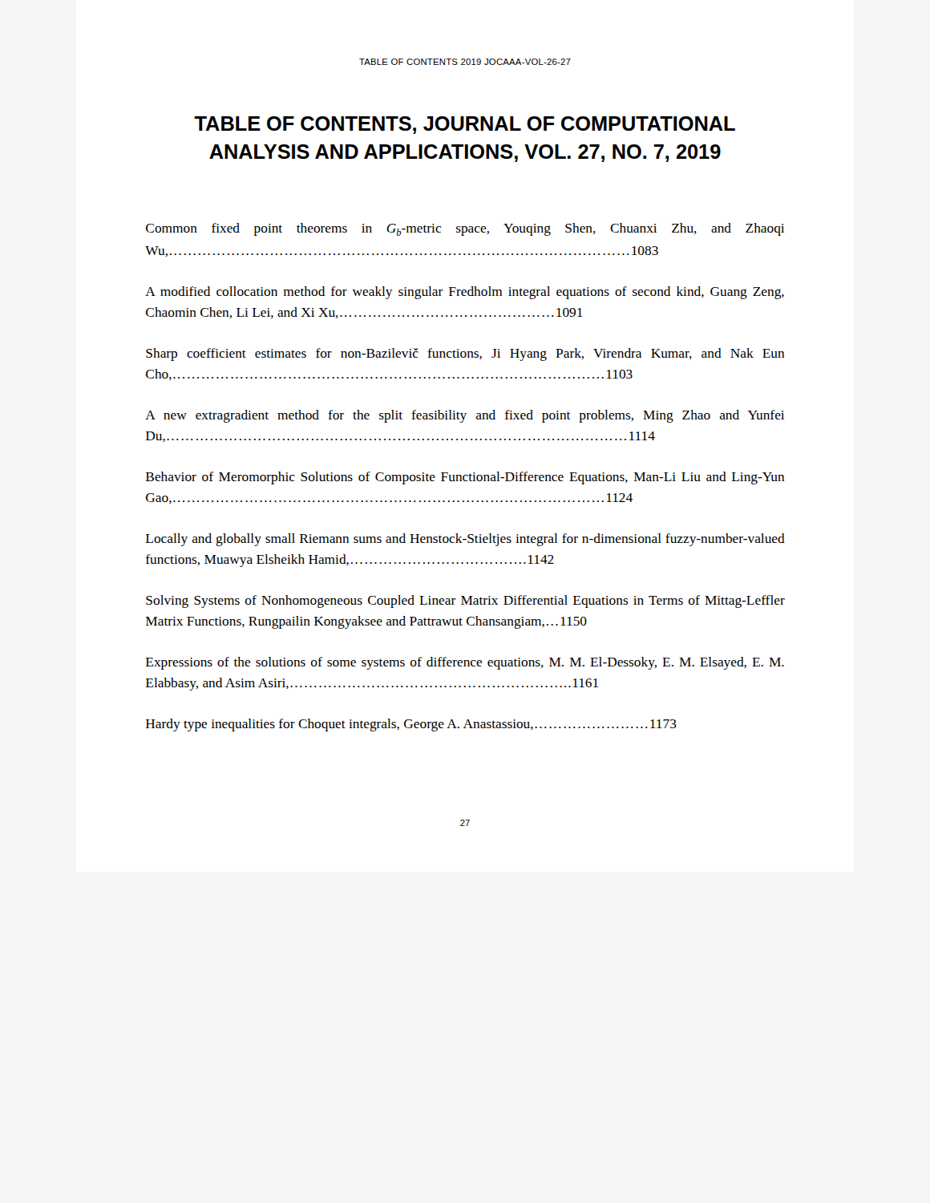TABLE OF CONTENTS 2019 JOCAAA-VOL-26-27
TABLE OF CONTENTS, JOURNAL OF COMPUTATIONAL ANALYSIS AND APPLICATIONS, VOL. 27, NO. 7, 2019
Common fixed point theorems in Gb-metric space, Youqing Shen, Chuanxi Zhu, and Zhaoqi Wu,……………………………………………………………………………………1083
A modified collocation method for weakly singular Fredholm integral equations of second kind, Guang Zeng, Chaomin Chen, Li Lei, and Xi Xu,………………………………………1091
Sharp coefficient estimates for non-Bazilevič functions, Ji Hyang Park, Virendra Kumar, and Nak Eun Cho,………………………………………………………………………………1103
A new extragradient method for the split feasibility and fixed point problems, Ming Zhao and Yunfei Du,……………………………………………………………………………………1114
Behavior of Meromorphic Solutions of Composite Functional-Difference Equations, Man-Li Liu and Ling-Yun Gao,………………………………………………………………………………1124
Locally and globally small Riemann sums and Henstock-Stieltjes integral for n-dimensional fuzzy-number-valued functions, Muawya Elsheikh Hamid,………………………………. 1142
Solving Systems of Nonhomogeneous Coupled Linear Matrix Differential Equations in Terms of Mittag-Leffler Matrix Functions, Rungpailin Kongyaksee and Pattrawut Chansangiam,…1150
Expressions of the solutions of some systems of difference equations, M. M. El-Dessoky, E. M. Elsayed, E. M. Elabbasy, and Asim Asiri,………………………………………………….. 1161
Hardy type inequalities for Choquet integrals, George A. Anastassiou,……………………1173
27